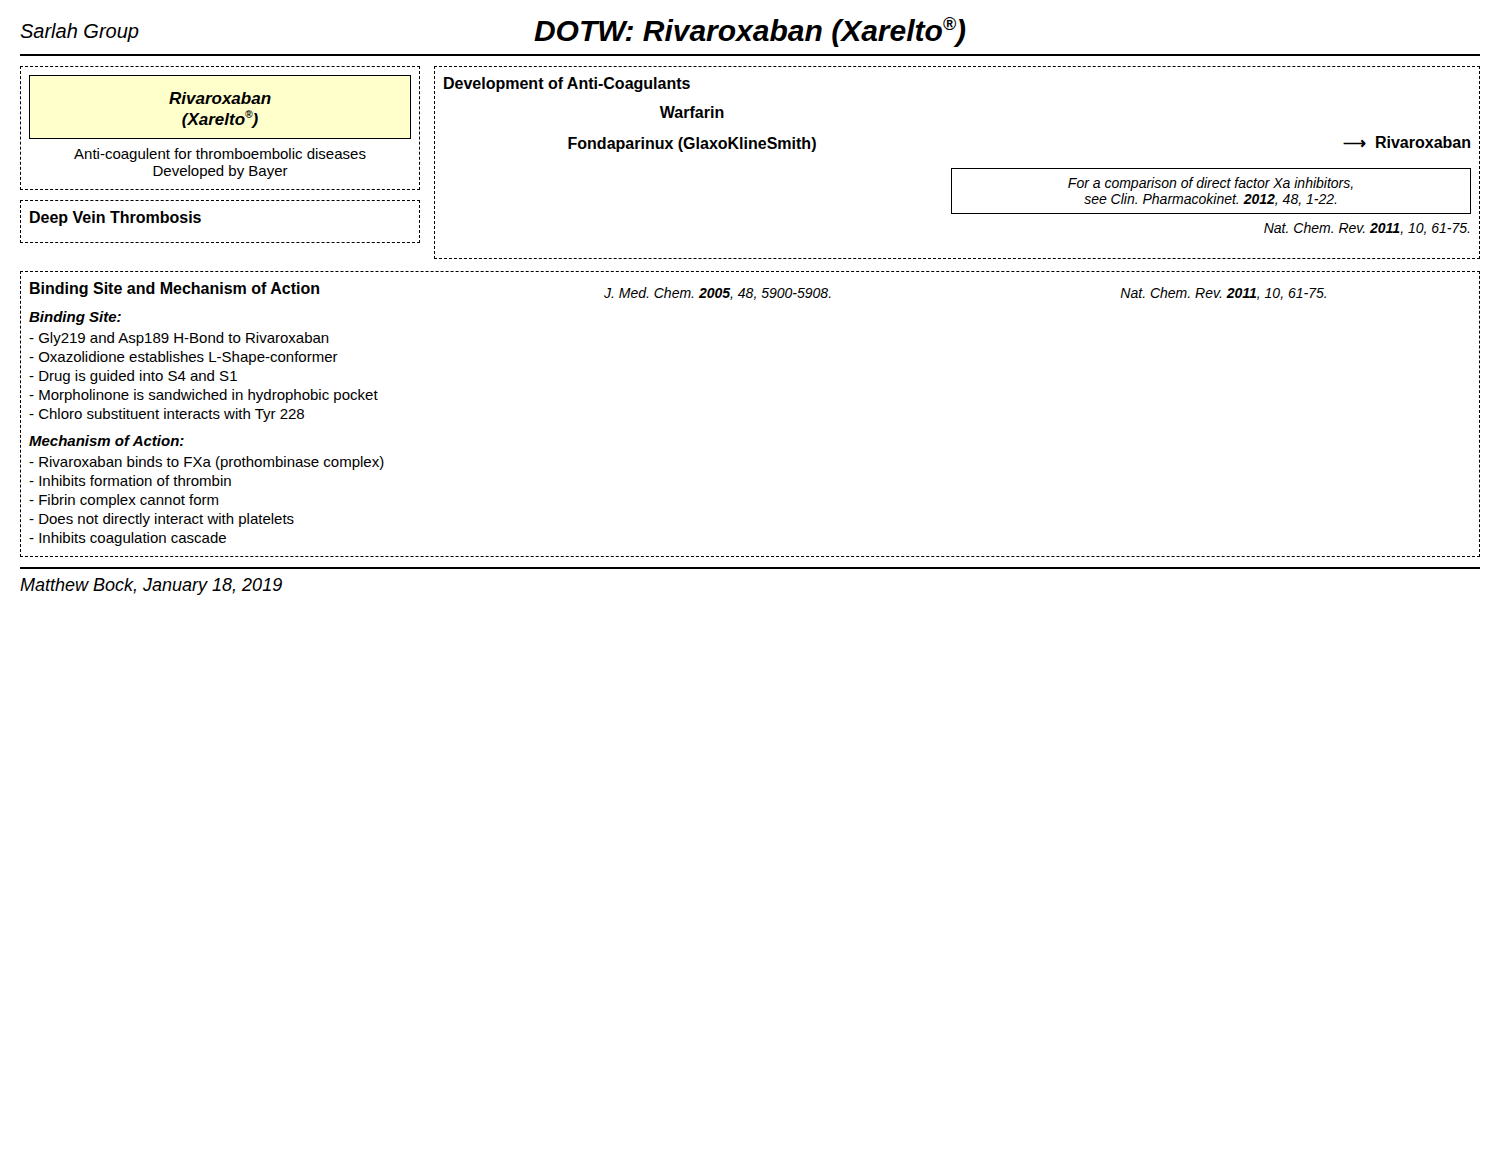Sarlah Group
DOTW: Rivaroxaban (Xarelto®)
Rivaroxaban
(Xarelto®)
Anti-coagulent for thromboembolic diseases
Developed by Bayer
Deep Vein Thrombosis
Development of Anti-Coagulants
Warfarin
Fondaparinux (GlaxoKlineSmith)
⟶ Rivaroxaban
For a comparison of direct factor Xa inhibitors,
see Clin. Pharmacokinet. 2012, 48, 1-22.
Nat. Chem. Rev. 2011, 10, 61-75.
Binding Site and Mechanism of Action
Binding Site:
Gly219 and Asp189 H-Bond to Rivaroxaban
Oxazolidione establishes L-Shape-conformer
Drug is guided into S4 and S1
Morpholinone is sandwiched in hydrophobic pocket
Chloro substituent interacts with Tyr 228
Mechanism of Action:
Rivaroxaban binds to FXa (prothombinase complex)
Inhibits formation of thrombin
Fibrin complex cannot form
Does not directly interact with platelets
Inhibits coagulation cascade
J. Med. Chem. 2005, 48, 5900-5908.
Nat. Chem. Rev. 2011, 10, 61-75.
Matthew Bock, January 18, 2019